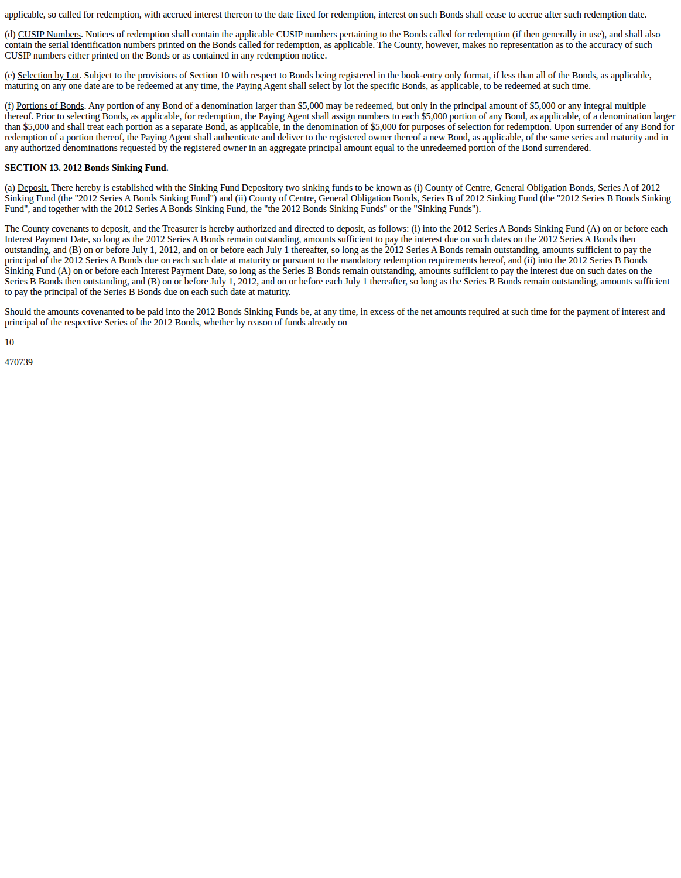applicable, so called for redemption, with accrued interest thereon to the date fixed for redemption, interest on such Bonds shall cease to accrue after such redemption date.
(d) CUSIP Numbers. Notices of redemption shall contain the applicable CUSIP numbers pertaining to the Bonds called for redemption (if then generally in use), and shall also contain the serial identification numbers printed on the Bonds called for redemption, as applicable. The County, however, makes no representation as to the accuracy of such CUSIP numbers either printed on the Bonds or as contained in any redemption notice.
(e) Selection by Lot. Subject to the provisions of Section 10 with respect to Bonds being registered in the book-entry only format, if less than all of the Bonds, as applicable, maturing on any one date are to be redeemed at any time, the Paying Agent shall select by lot the specific Bonds, as applicable, to be redeemed at such time.
(f) Portions of Bonds. Any portion of any Bond of a denomination larger than $5,000 may be redeemed, but only in the principal amount of $5,000 or any integral multiple thereof. Prior to selecting Bonds, as applicable, for redemption, the Paying Agent shall assign numbers to each $5,000 portion of any Bond, as applicable, of a denomination larger than $5,000 and shall treat each portion as a separate Bond, as applicable, in the denomination of $5,000 for purposes of selection for redemption. Upon surrender of any Bond for redemption of a portion thereof, the Paying Agent shall authenticate and deliver to the registered owner thereof a new Bond, as applicable, of the same series and maturity and in any authorized denominations requested by the registered owner in an aggregate principal amount equal to the unredeemed portion of the Bond surrendered.
SECTION 13. 2012 Bonds Sinking Fund.
(a) Deposit. There hereby is established with the Sinking Fund Depository two sinking funds to be known as (i) County of Centre, General Obligation Bonds, Series A of 2012 Sinking Fund (the "2012 Series A Bonds Sinking Fund") and (ii) County of Centre, General Obligation Bonds, Series B of 2012 Sinking Fund (the "2012 Series B Bonds Sinking Fund", and together with the 2012 Series A Bonds Sinking Fund, the "the 2012 Bonds Sinking Funds" or the "Sinking Funds").
The County covenants to deposit, and the Treasurer is hereby authorized and directed to deposit, as follows: (i) into the 2012 Series A Bonds Sinking Fund (A) on or before each Interest Payment Date, so long as the 2012 Series A Bonds remain outstanding, amounts sufficient to pay the interest due on such dates on the 2012 Series A Bonds then outstanding, and (B) on or before July 1, 2012, and on or before each July 1 thereafter, so long as the 2012 Series A Bonds remain outstanding, amounts sufficient to pay the principal of the 2012 Series A Bonds due on each such date at maturity or pursuant to the mandatory redemption requirements hereof, and (ii) into the 2012 Series B Bonds Sinking Fund (A) on or before each Interest Payment Date, so long as the Series B Bonds remain outstanding, amounts sufficient to pay the interest due on such dates on the Series B Bonds then outstanding, and (B) on or before July 1, 2012, and on or before each July 1 thereafter, so long as the Series B Bonds remain outstanding, amounts sufficient to pay the principal of the Series B Bonds due on each such date at maturity.
Should the amounts covenanted to be paid into the 2012 Bonds Sinking Funds be, at any time, in excess of the net amounts required at such time for the payment of interest and principal of the respective Series of the 2012 Bonds, whether by reason of funds already on
10
470739